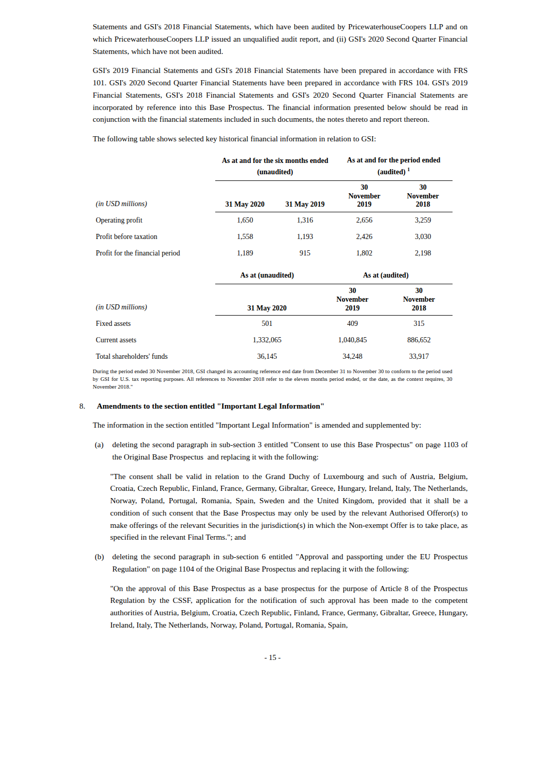Statements and GSI's 2018 Financial Statements, which have been audited by PricewaterhouseCoopers LLP and on which PricewaterhouseCoopers LLP issued an unqualified audit report, and (ii) GSI's 2020 Second Quarter Financial Statements, which have not been audited.
GSI's 2019 Financial Statements and GSI's 2018 Financial Statements have been prepared in accordance with FRS 101. GSI's 2020 Second Quarter Financial Statements have been prepared in accordance with FRS 104. GSI's 2019 Financial Statements, GSI's 2018 Financial Statements and GSI's 2020 Second Quarter Financial Statements are incorporated by reference into this Base Prospectus. The financial information presented below should be read in conjunction with the financial statements included in such documents, the notes thereto and report thereon.
The following table shows selected key historical financial information in relation to GSI:
| | As at and for the six months ended (unaudited) | As at and for the period ended (audited) 1 |
| (in USD millions) | 31 May 2020 | 31 May 2019 | 30 November 2019 | 30 November 2018 |
| Operating profit | 1,650 | 1,316 | 2,656 | 3,259 |
| Profit before taxation | 1,558 | 1,193 | 2,426 | 3,030 |
| Profit for the financial period | 1,189 | 915 | 1,802 | 2,198 |
| | As at (unaudited) | As at (audited) |
| (in USD millions) | 31 May 2020 | 30 November 2019 | 30 November 2018 |
| Fixed assets | 501 | 409 | 315 |
| Current assets | 1,332,065 | 1,040,845 | 886,652 |
| Total shareholders' funds | 36,145 | 34,248 | 33,917 |
During the period ended 30 November 2018, GSI changed its accounting reference end date from December 31 to November 30 to conform to the period used by GSI for U.S. tax reporting purposes. All references to November 2018 refer to the eleven months period ended, or the date, as the context requires, 30 November 2018."
8.
Amendments to the section entitled "Important Legal Information"
The information in the section entitled "Important Legal Information" is amended and supplemented by:
(a)
deleting the second paragraph in sub-section 3 entitled "Consent to use this Base Prospectus" on page 1103 of the Original Base Prospectus and replacing it with the following:
"The consent shall be valid in relation to the Grand Duchy of Luxembourg and such of Austria, Belgium, Croatia, Czech Republic, Finland, France, Germany, Gibraltar, Greece, Hungary, Ireland, Italy, The Netherlands, Norway, Poland, Portugal, Romania, Spain, Sweden and the United Kingdom, provided that it shall be a condition of such consent that the Base Prospectus may only be used by the relevant Authorised Offeror(s) to make offerings of the relevant Securities in the jurisdiction(s) in which the Non-exempt Offer is to take place, as specified in the relevant Final Terms."; and
(b)
deleting the second paragraph in sub-section 6 entitled "Approval and passporting under the EU Prospectus Regulation" on page 1104 of the Original Base Prospectus and replacing it with the following:
"On the approval of this Base Prospectus as a base prospectus for the purpose of Article 8 of the Prospectus Regulation by the CSSF, application for the notification of such approval has been made to the competent authorities of Austria, Belgium, Croatia, Czech Republic, Finland, France, Germany, Gibraltar, Greece, Hungary, Ireland, Italy, The Netherlands, Norway, Poland, Portugal, Romania, Spain,
- 15 -